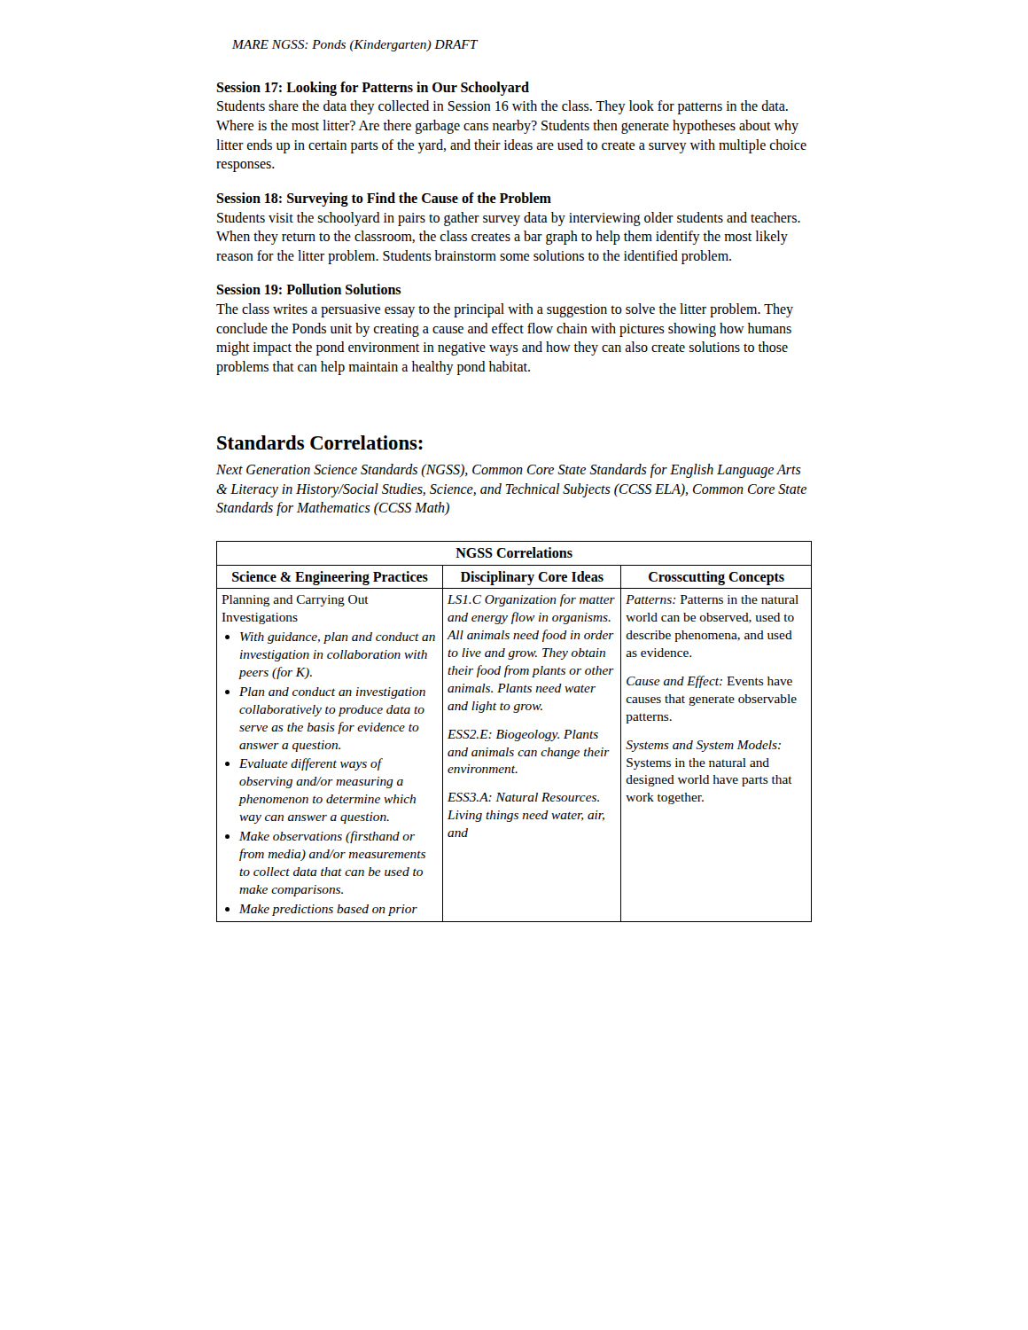MARE NGSS: Ponds (Kindergarten) DRAFT
Session 17: Looking for Patterns in Our Schoolyard
Students share the data they collected in Session 16 with the class. They look for patterns in the data. Where is the most litter? Are there garbage cans nearby? Students then generate hypotheses about why litter ends up in certain parts of the yard, and their ideas are used to create a survey with multiple choice responses.
Session 18: Surveying to Find the Cause of the Problem
Students visit the schoolyard in pairs to gather survey data by interviewing older students and teachers. When they return to the classroom, the class creates a bar graph to help them identify the most likely reason for the litter problem. Students brainstorm some solutions to the identified problem.
Session 19: Pollution Solutions
The class writes a persuasive essay to the principal with a suggestion to solve the litter problem. They conclude the Ponds unit by creating a cause and effect flow chain with pictures showing how humans might impact the pond environment in negative ways and how they can also create solutions to those problems that can help maintain a healthy pond habitat.
Standards Correlations:
Next Generation Science Standards (NGSS), Common Core State Standards for English Language Arts & Literacy in History/Social Studies, Science, and Technical Subjects (CCSS ELA), Common Core State Standards for Mathematics (CCSS Math)
| NGSS Correlations |
| --- |
| Science & Engineering Practices | Disciplinary Core Ideas | Crosscutting Concepts |
| Planning and Carrying Out Investigations With guidance, plan and conduct an investigation in collaboration with peers (for K). Plan and conduct an investigation collaboratively to produce data to serve as the basis for evidence to answer a question. Evaluate different ways of observing and/or measuring a phenomenon to determine which way can answer a question. Make observations (firsthand or from media) and/or measurements to collect data that can be used to make comparisons. Make predictions based on prior | LS1.C Organization for matter and energy flow in organisms. All animals need food in order to live and grow. They obtain their food from plants or other animals. Plants need water and light to grow. ESS2.E: Biogeology. Plants and animals can change their environment. ESS3.A: Natural Resources. Living things need water, air, and | Patterns: Patterns in the natural world can be observed, used to describe phenomena, and used as evidence. Cause and Effect: Events have causes that generate observable patterns. Systems and System Models: Systems in the natural and designed world have parts that work together. |